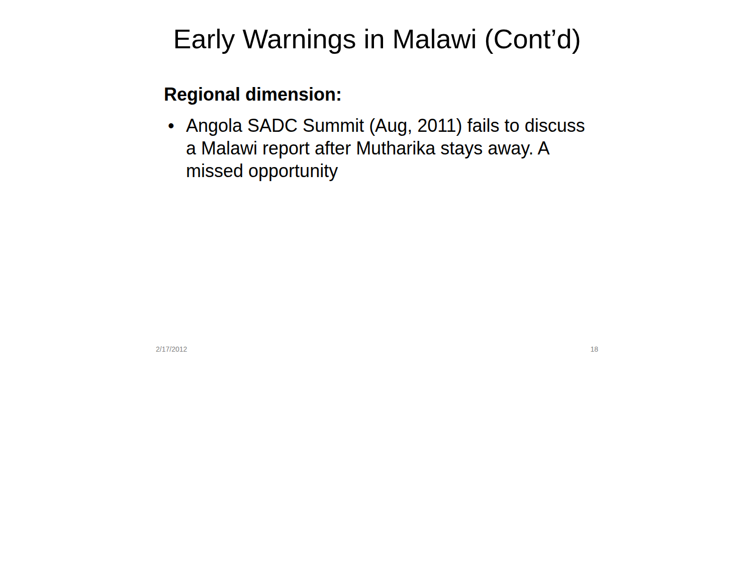Early Warnings in Malawi (Cont’d)
Regional dimension:
Angola SADC Summit (Aug, 2011) fails to discuss a Malawi report after Mutharika stays away. A missed opportunity
2/17/2012 18